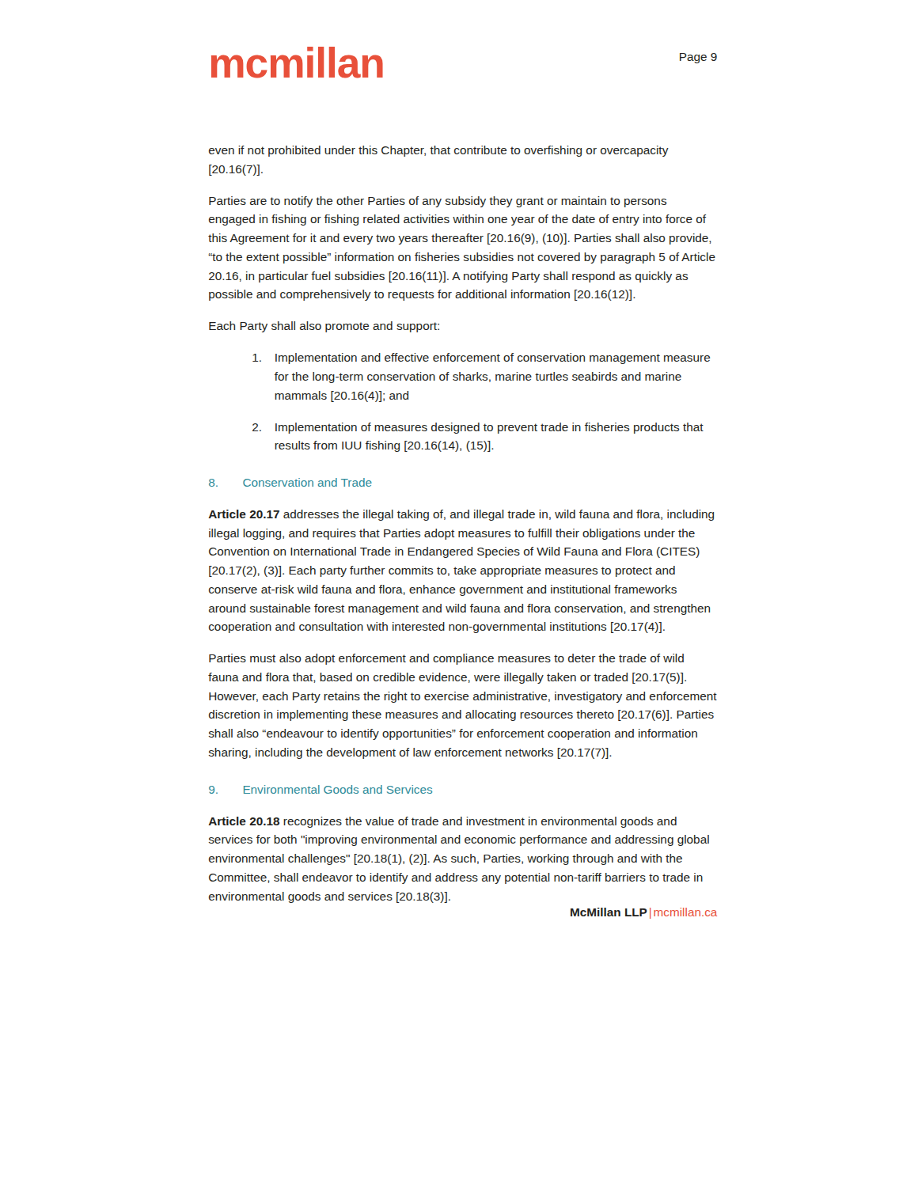Page 9
mcmillan
even if not prohibited under this Chapter, that contribute to overfishing or overcapacity [20.16(7)].
Parties are to notify the other Parties of any subsidy they grant or maintain to persons engaged in fishing or fishing related activities within one year of the date of entry into force of this Agreement for it and every two years thereafter [20.16(9), (10)]. Parties shall also provide, “to the extent possible” information on fisheries subsidies not covered by paragraph 5 of Article 20.16, in particular fuel subsidies [20.16(11)]. A notifying Party shall respond as quickly as possible and comprehensively to requests for additional information [20.16(12)].
Each Party shall also promote and support:
Implementation and effective enforcement of conservation management measure for the long-term conservation of sharks, marine turtles seabirds and marine mammals [20.16(4)]; and
Implementation of measures designed to prevent trade in fisheries products that results from IUU fishing [20.16(14), (15)].
8. Conservation and Trade
Article 20.17 addresses the illegal taking of, and illegal trade in, wild fauna and flora, including illegal logging, and requires that Parties adopt measures to fulfill their obligations under the Convention on International Trade in Endangered Species of Wild Fauna and Flora (CITES) [20.17(2), (3)]. Each party further commits to, take appropriate measures to protect and conserve at-risk wild fauna and flora, enhance government and institutional frameworks around sustainable forest management and wild fauna and flora conservation, and strengthen cooperation and consultation with interested non-governmental institutions [20.17(4)].
Parties must also adopt enforcement and compliance measures to deter the trade of wild fauna and flora that, based on credible evidence, were illegally taken or traded [20.17(5)]. However, each Party retains the right to exercise administrative, investigatory and enforcement discretion in implementing these measures and allocating resources thereto [20.17(6)]. Parties shall also “endeavour to identify opportunities” for enforcement cooperation and information sharing, including the development of law enforcement networks [20.17(7)].
9. Environmental Goods and Services
Article 20.18 recognizes the value of trade and investment in environmental goods and services for both "improving environmental and economic performance and addressing global environmental challenges" [20.18(1), (2)]. As such, Parties, working through and with the Committee, shall endeavor to identify and address any potential non-tariff barriers to trade in environmental goods and services [20.18(3)].
McMillan LLP|mcmillan.ca